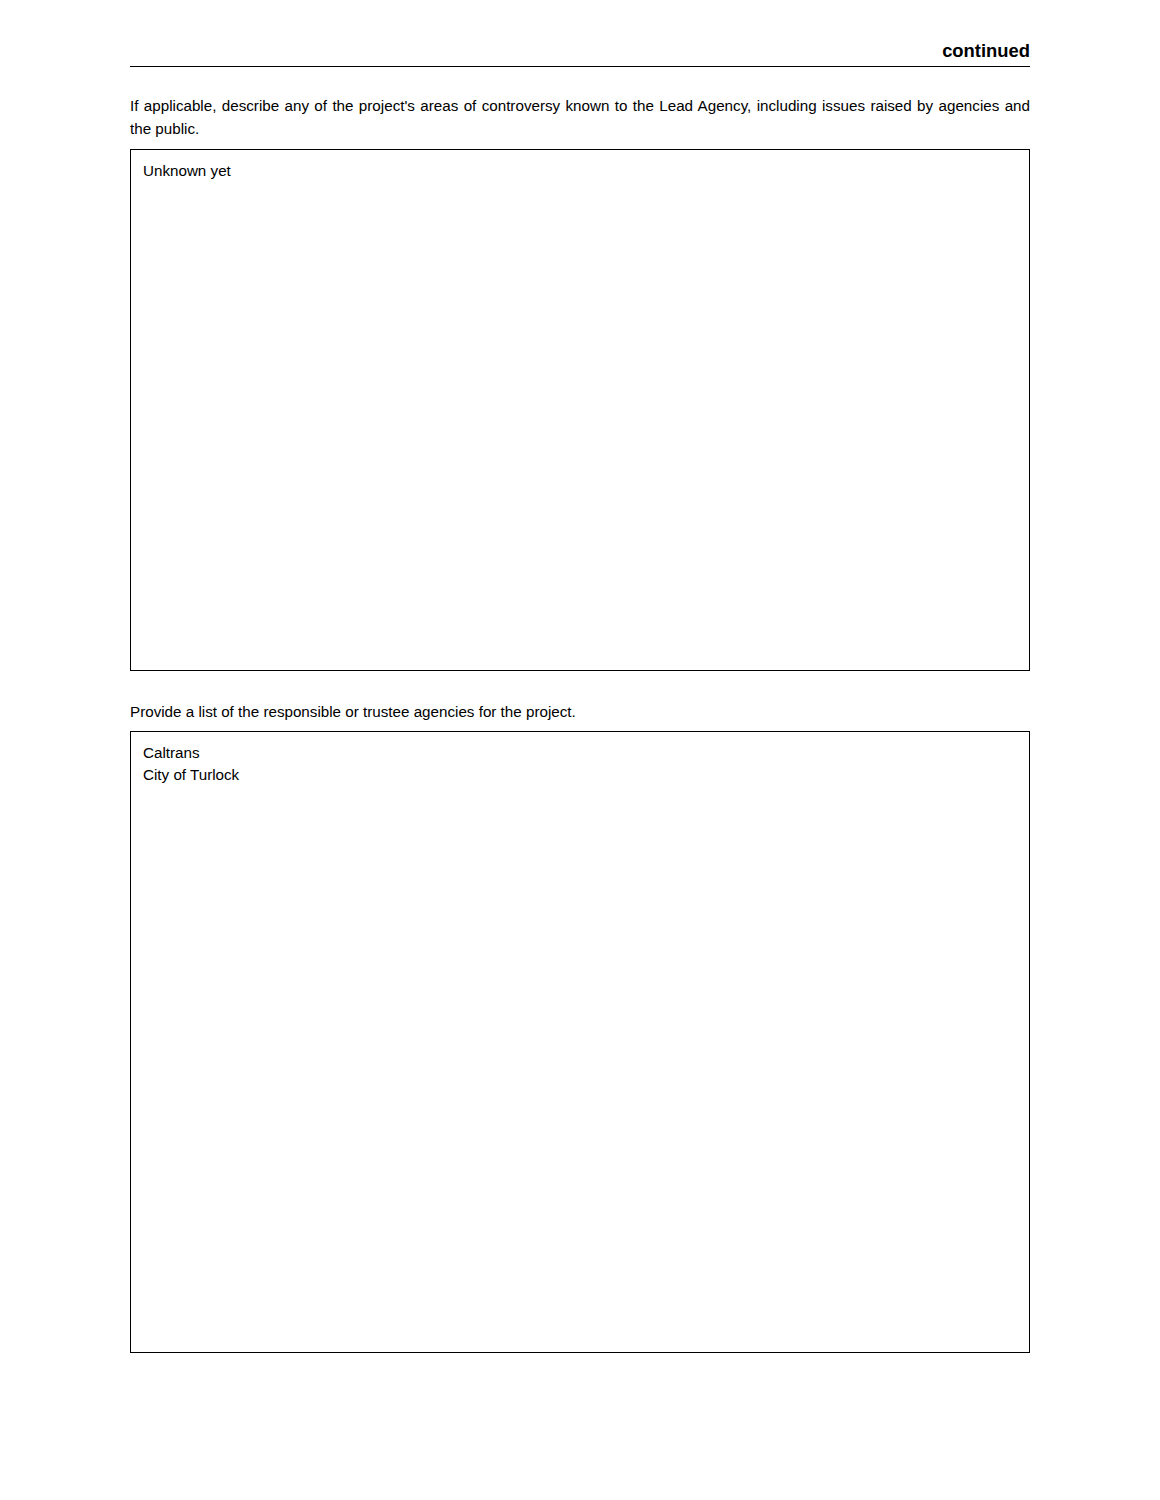continued
If applicable, describe any of the project's areas of controversy known to the Lead Agency, including issues raised by agencies and the public.
Unknown yet
Provide a list of the responsible or trustee agencies for the project.
Caltrans City of Turlock